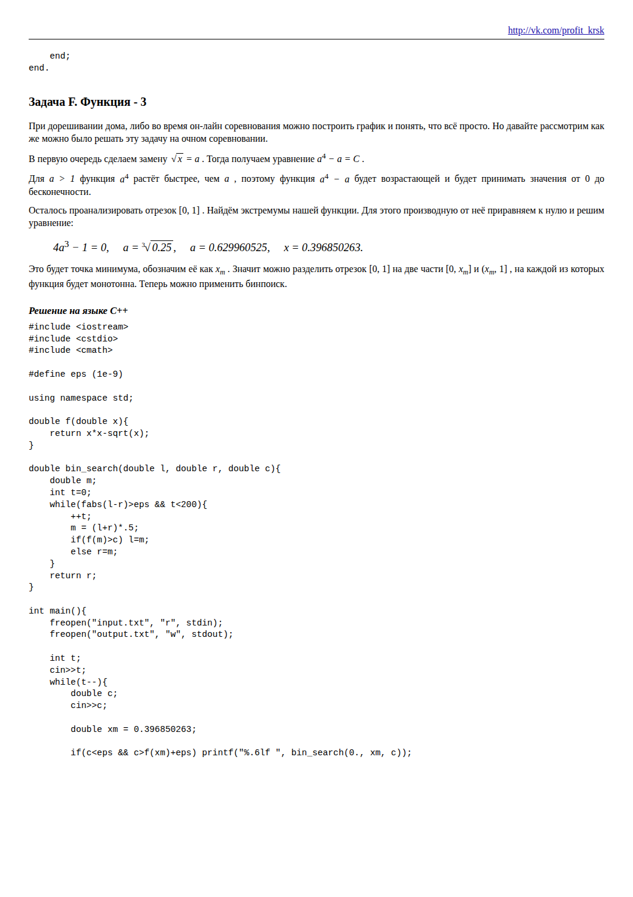http://vk.com/profit_krsk
    end;
end.
Задача F. Функция - 3
При дорешивании дома, либо во время он-лайн соревнования можно построить график и понять, что всё просто. Но давайте рассмотрим как же можно было решать эту задачу на очном соревновании.
В первую очередь сделаем замену √x = a . Тогда получаем уравнение a4 − a = C .
Для a > 1 функция a4 растёт быстрее, чем a , поэтому функция a4 − a будет возрастающей и будет принимать значения от 0 до бесконечности.
Осталось проанализировать отрезок [0, 1] . Найдём экстремумы нашей функции. Для этого производную от неё приравняем к нулю и решим уравнение:
4a3 − 1 = 0, a = 3√0.25, a = 0.629960525, x = 0.396850263.
Это будет точка минимума, обозначим её как xm . Значит можно разделить отрезок [0, 1] на две части [0, xm] и (xm, 1] , на каждой из которых функция будет монотонна. Теперь можно применить бинпоиск.
Решение на языке C++
#include <iostream>
#include <cstdio>
#include <cmath>

#define eps (1e-9)

using namespace std;

double f(double x){
    return x*x-sqrt(x);
}

double bin_search(double l, double r, double c){
    double m;
    int t=0;
    while(fabs(l-r)>eps && t<200){
        ++t;
        m = (l+r)*.5;
        if(f(m)>c) l=m;
        else r=m;
    }
    return r;
}

int main(){
    freopen("input.txt", "r", stdin);
    freopen("output.txt", "w", stdout);

    int t;
    cin>>t;
    while(t--){
        double c;
        cin>>c;

        double xm = 0.396850263;

        if(c<eps && c>f(xm)+eps) printf("%.6lf ", bin_search(0., xm, c));